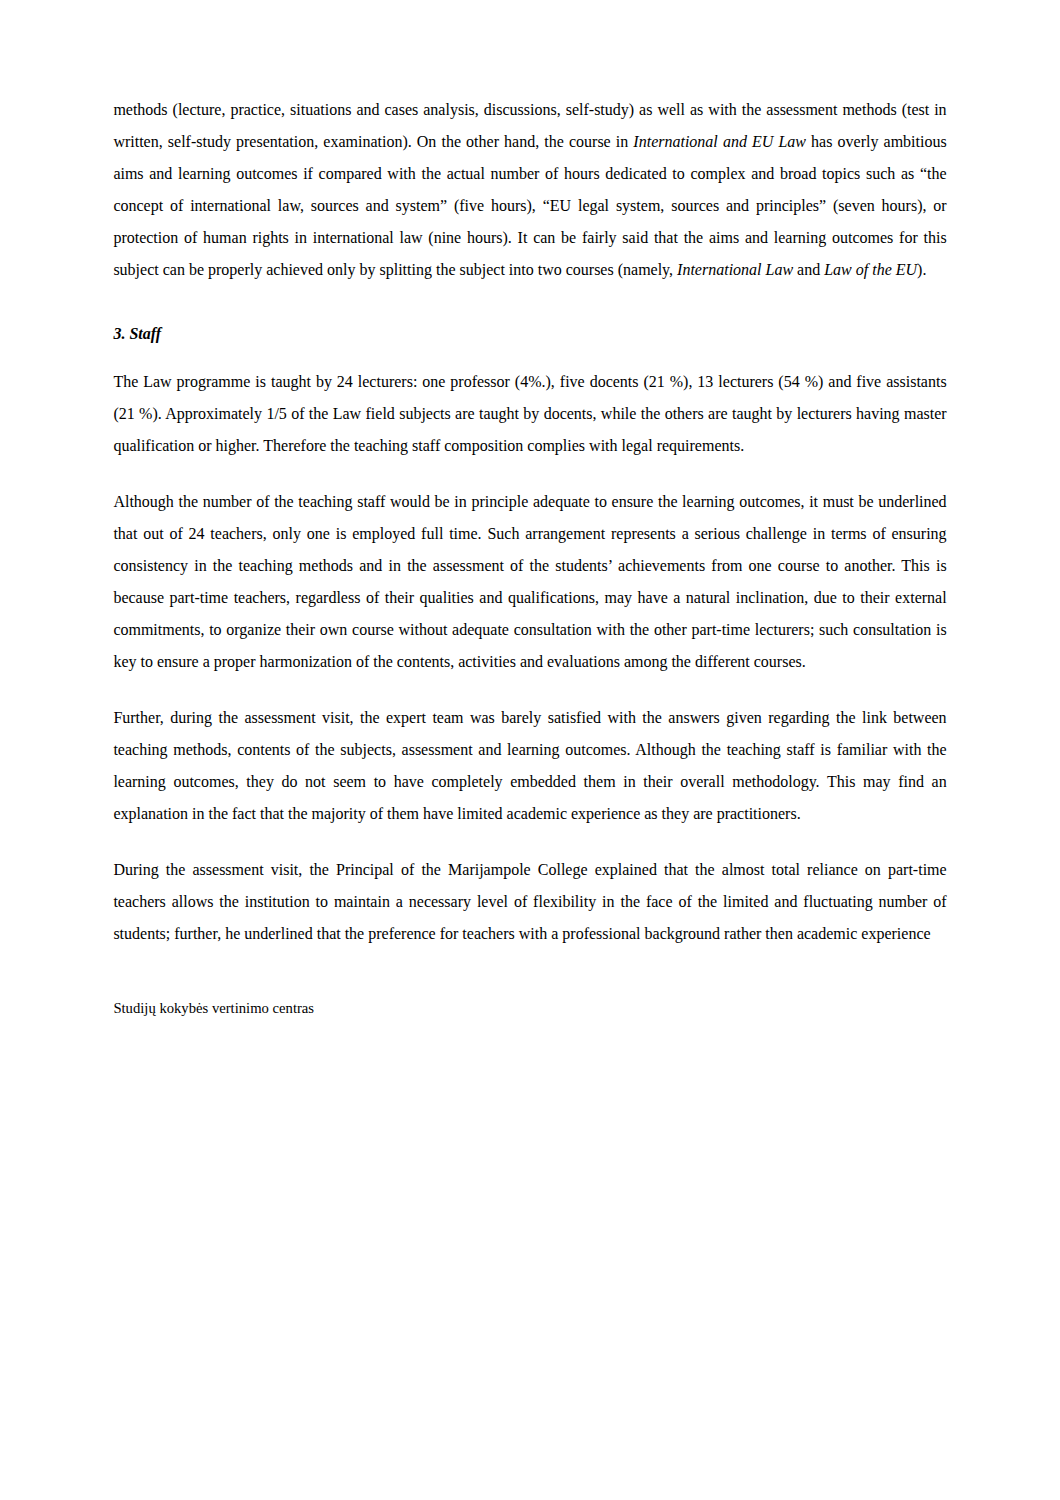methods (lecture, practice, situations and cases analysis, discussions, self-study) as well as with the assessment methods (test in written, self-study presentation, examination). On the other hand, the course in International and EU Law has overly ambitious aims and learning outcomes if compared with the actual number of hours dedicated to complex and broad topics such as “the concept of international law, sources and system” (five hours), “EU legal system, sources and principles” (seven hours), or protection of human rights in international law (nine hours). It can be fairly said that the aims and learning outcomes for this subject can be properly achieved only by splitting the subject into two courses (namely, International Law and Law of the EU).
3. Staff
The Law programme is taught by 24 lecturers: one professor (4%.), five docents (21 %), 13 lecturers (54 %) and five assistants (21 %). Approximately 1/5 of the Law field subjects are taught by docents, while the others are taught by lecturers having master qualification or higher. Therefore the teaching staff composition complies with legal requirements.
Although the number of the teaching staff would be in principle adequate to ensure the learning outcomes, it must be underlined that out of 24 teachers, only one is employed full time. Such arrangement represents a serious challenge in terms of ensuring consistency in the teaching methods and in the assessment of the students’ achievements from one course to another. This is because part-time teachers, regardless of their qualities and qualifications, may have a natural inclination, due to their external commitments, to organize their own course without adequate consultation with the other part-time lecturers; such consultation is key to ensure a proper harmonization of the contents, activities and evaluations among the different courses.
Further, during the assessment visit, the expert team was barely satisfied with the answers given regarding the link between teaching methods, contents of the subjects, assessment and learning outcomes. Although the teaching staff is familiar with the learning outcomes, they do not seem to have completely embedded them in their overall methodology. This may find an explanation in the fact that the majority of them have limited academic experience as they are practitioners.
During the assessment visit, the Principal of the Marijampole College explained that the almost total reliance on part-time teachers allows the institution to maintain a necessary level of flexibility in the face of the limited and fluctuating number of students; further, he underlined that the preference for teachers with a professional background rather then academic experience
Studijų kokybės vertinimo centras